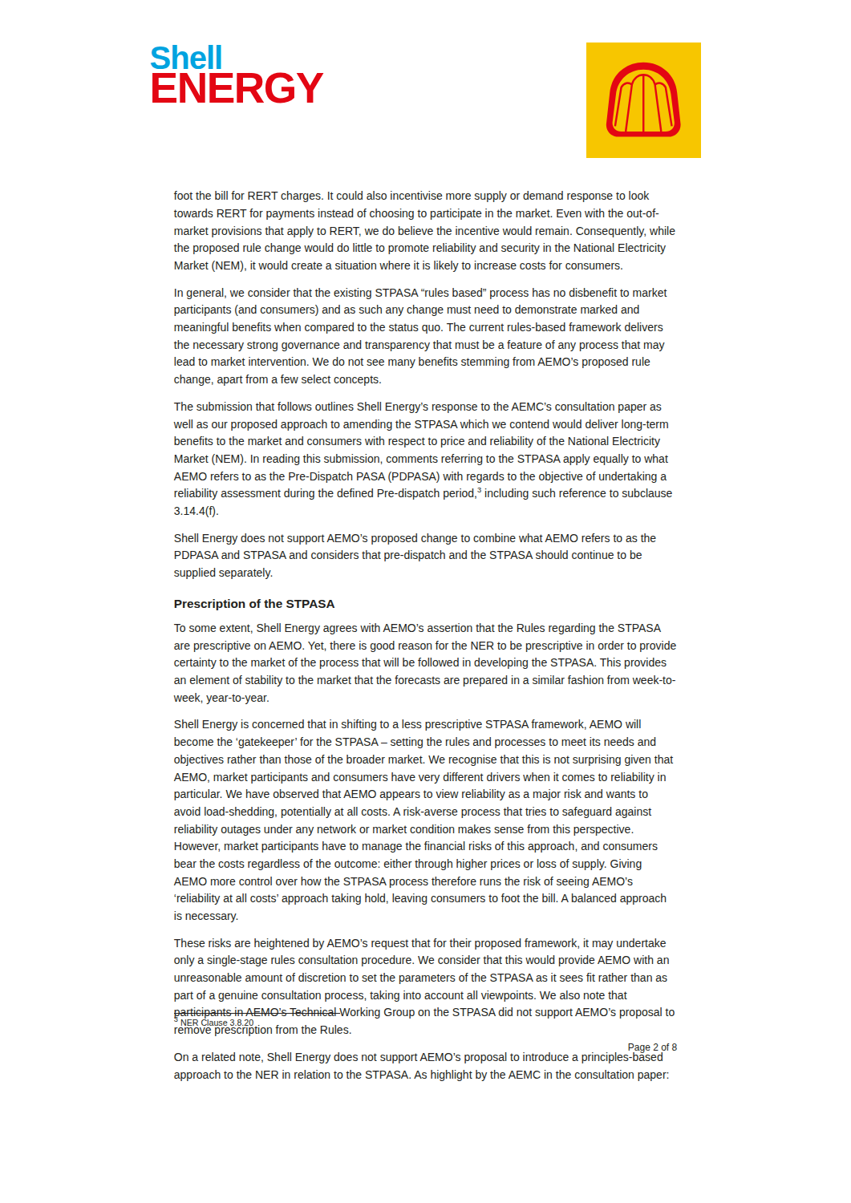Shell ENERGY
foot the bill for RERT charges. It could also incentivise more supply or demand response to look towards RERT for payments instead of choosing to participate in the market. Even with the out-of-market provisions that apply to RERT, we do believe the incentive would remain. Consequently, while the proposed rule change would do little to promote reliability and security in the National Electricity Market (NEM), it would create a situation where it is likely to increase costs for consumers.
In general, we consider that the existing STPASA “rules based” process has no disbenefit to market participants (and consumers) and as such any change must need to demonstrate marked and meaningful benefits when compared to the status quo. The current rules-based framework delivers the necessary strong governance and transparency that must be a feature of any process that may lead to market intervention. We do not see many benefits stemming from AEMO’s proposed rule change, apart from a few select concepts.
The submission that follows outlines Shell Energy’s response to the AEMC’s consultation paper as well as our proposed approach to amending the STPASA which we contend would deliver long-term benefits to the market and consumers with respect to price and reliability of the National Electricity Market (NEM). In reading this submission, comments referring to the STPASA apply equally to what AEMO refers to as the Pre-Dispatch PASA (PDPASA) with regards to the objective of undertaking a reliability assessment during the defined Pre-dispatch period,3 including such reference to subclause 3.14.4(f).
Shell Energy does not support AEMO’s proposed change to combine what AEMO refers to as the PDPASA and STPASA and considers that pre-dispatch and the STPASA should continue to be supplied separately.
Prescription of the STPASA
To some extent, Shell Energy agrees with AEMO’s assertion that the Rules regarding the STPASA are prescriptive on AEMO. Yet, there is good reason for the NER to be prescriptive in order to provide certainty to the market of the process that will be followed in developing the STPASA. This provides an element of stability to the market that the forecasts are prepared in a similar fashion from week-to-week, year-to-year.
Shell Energy is concerned that in shifting to a less prescriptive STPASA framework, AEMO will become the ‘gatekeeper’ for the STPASA – setting the rules and processes to meet its needs and objectives rather than those of the broader market. We recognise that this is not surprising given that AEMO, market participants and consumers have very different drivers when it comes to reliability in particular. We have observed that AEMO appears to view reliability as a major risk and wants to avoid load-shedding, potentially at all costs. A risk-averse process that tries to safeguard against reliability outages under any network or market condition makes sense from this perspective. However, market participants have to manage the financial risks of this approach, and consumers bear the costs regardless of the outcome: either through higher prices or loss of supply. Giving AEMO more control over how the STPASA process therefore runs the risk of seeing AEMO’s ‘reliability at all costs’ approach taking hold, leaving consumers to foot the bill. A balanced approach is necessary.
These risks are heightened by AEMO’s request that for their proposed framework, it may undertake only a single-stage rules consultation procedure. We consider that this would provide AEMO with an unreasonable amount of discretion to set the parameters of the STPASA as it sees fit rather than as part of a genuine consultation process, taking into account all viewpoints. We also note that participants in AEMO’s Technical Working Group on the STPASA did not support AEMO’s proposal to remove prescription from the Rules.
On a related note, Shell Energy does not support AEMO’s proposal to introduce a principles-based approach to the NER in relation to the STPASA. As highlight by the AEMC in the consultation paper:
3 NER Clause 3.8.20
Page 2 of 8